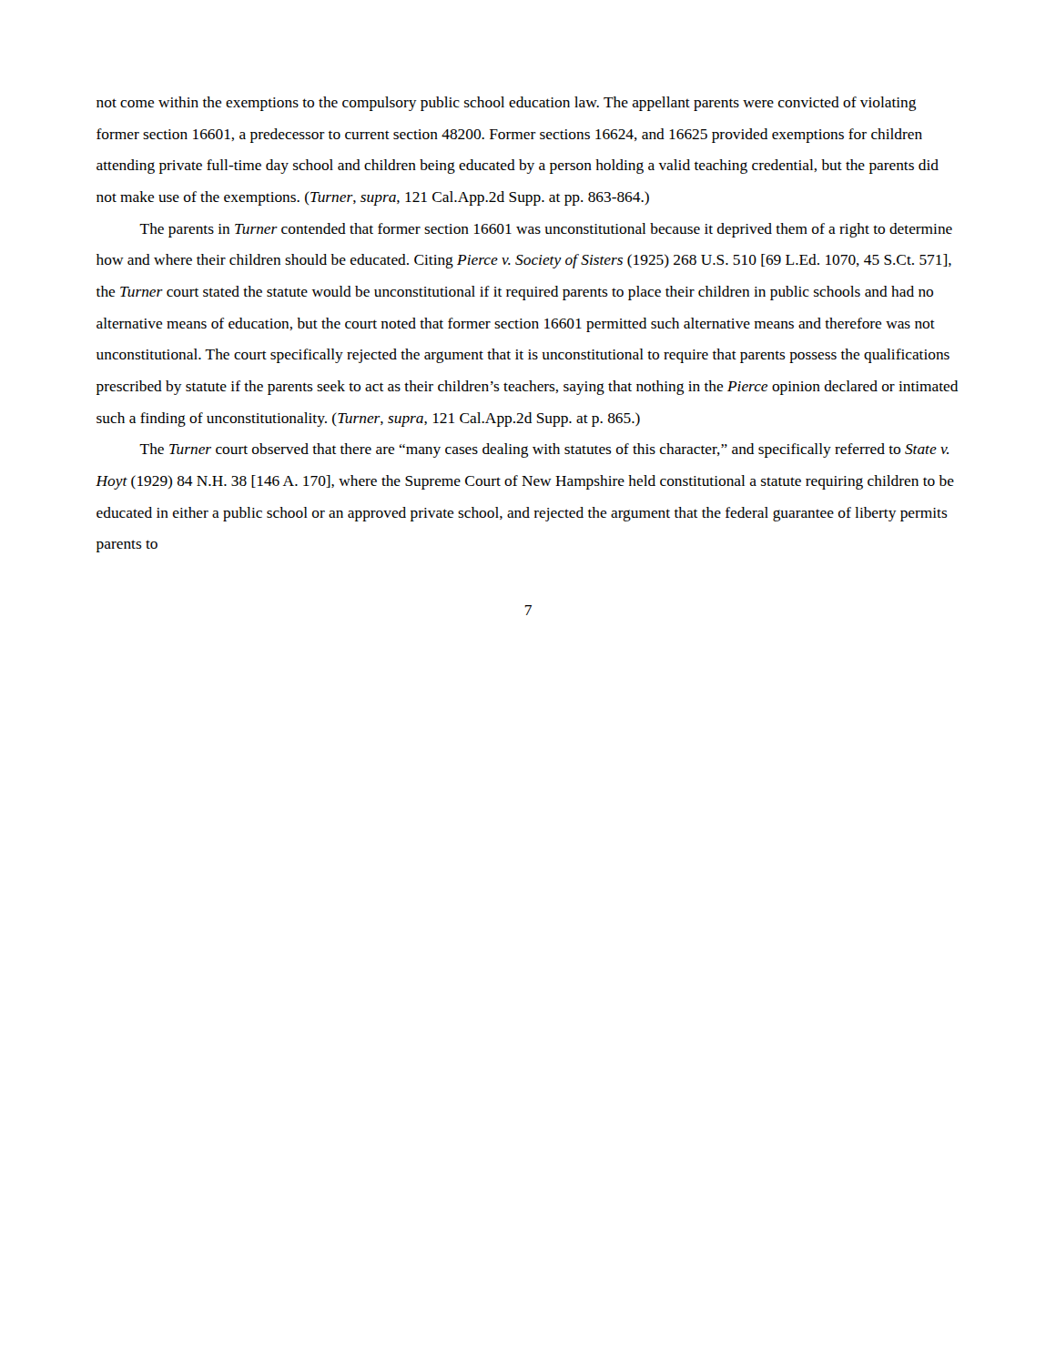not come within the exemptions to the compulsory public school education law. The appellant parents were convicted of violating former section 16601, a predecessor to current section 48200. Former sections 16624, and 16625 provided exemptions for children attending private full-time day school and children being educated by a person holding a valid teaching credential, but the parents did not make use of the exemptions. (Turner, supra, 121 Cal.App.2d Supp. at pp. 863-864.)
The parents in Turner contended that former section 16601 was unconstitutional because it deprived them of a right to determine how and where their children should be educated. Citing Pierce v. Society of Sisters (1925) 268 U.S. 510 [69 L.Ed. 1070, 45 S.Ct. 571], the Turner court stated the statute would be unconstitutional if it required parents to place their children in public schools and had no alternative means of education, but the court noted that former section 16601 permitted such alternative means and therefore was not unconstitutional. The court specifically rejected the argument that it is unconstitutional to require that parents possess the qualifications prescribed by statute if the parents seek to act as their children’s teachers, saying that nothing in the Pierce opinion declared or intimated such a finding of unconstitutionality. (Turner, supra, 121 Cal.App.2d Supp. at p. 865.)
The Turner court observed that there are “many cases dealing with statutes of this character,” and specifically referred to State v. Hoyt (1929) 84 N.H. 38 [146 A. 170], where the Supreme Court of New Hampshire held constitutional a statute requiring children to be educated in either a public school or an approved private school, and rejected the argument that the federal guarantee of liberty permits parents to
7